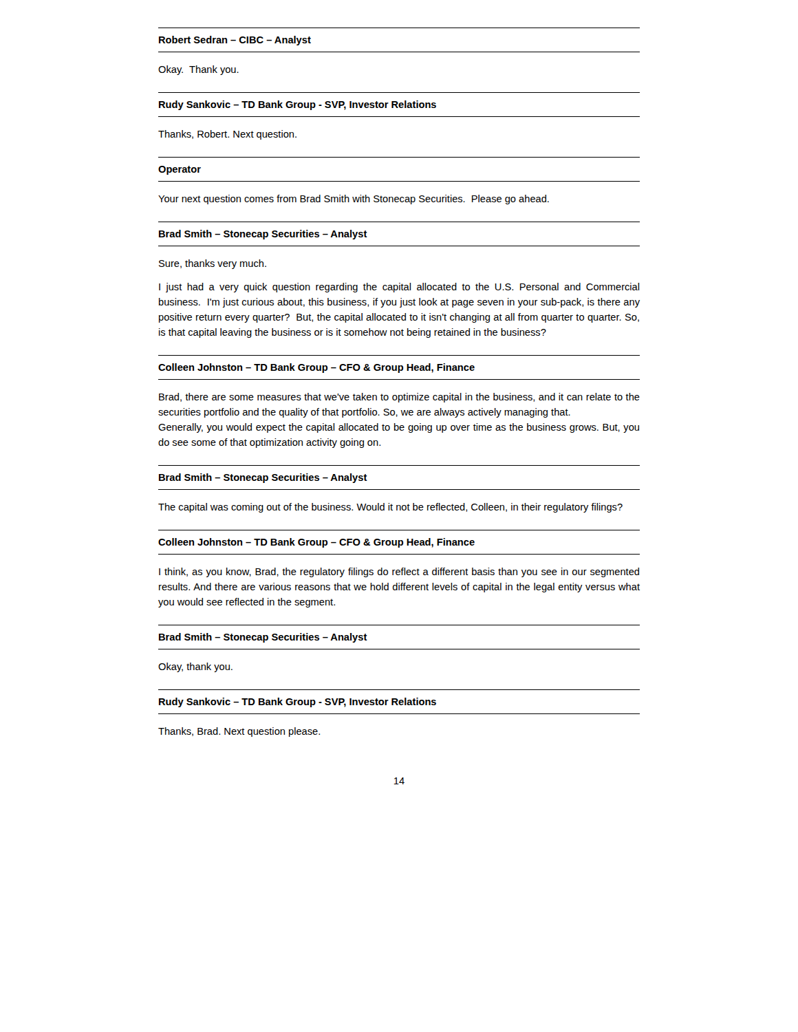Robert Sedran – CIBC – Analyst
Okay. Thank you.
Rudy Sankovic – TD Bank Group - SVP, Investor Relations
Thanks, Robert. Next question.
Operator
Your next question comes from Brad Smith with Stonecap Securities. Please go ahead.
Brad Smith – Stonecap Securities – Analyst
Sure, thanks very much.
I just had a very quick question regarding the capital allocated to the U.S. Personal and Commercial business. I'm just curious about, this business, if you just look at page seven in your sub-pack, is there any positive return every quarter? But, the capital allocated to it isn't changing at all from quarter to quarter. So, is that capital leaving the business or is it somehow not being retained in the business?
Colleen Johnston – TD Bank Group – CFO & Group Head, Finance
Brad, there are some measures that we've taken to optimize capital in the business, and it can relate to the securities portfolio and the quality of that portfolio. So, we are always actively managing that.
Generally, you would expect the capital allocated to be going up over time as the business grows. But, you do see some of that optimization activity going on.
Brad Smith – Stonecap Securities – Analyst
The capital was coming out of the business. Would it not be reflected, Colleen, in their regulatory filings?
Colleen Johnston – TD Bank Group – CFO & Group Head, Finance
I think, as you know, Brad, the regulatory filings do reflect a different basis than you see in our segmented results. And there are various reasons that we hold different levels of capital in the legal entity versus what you would see reflected in the segment.
Brad Smith – Stonecap Securities – Analyst
Okay, thank you.
Rudy Sankovic – TD Bank Group - SVP, Investor Relations
Thanks, Brad. Next question please.
14